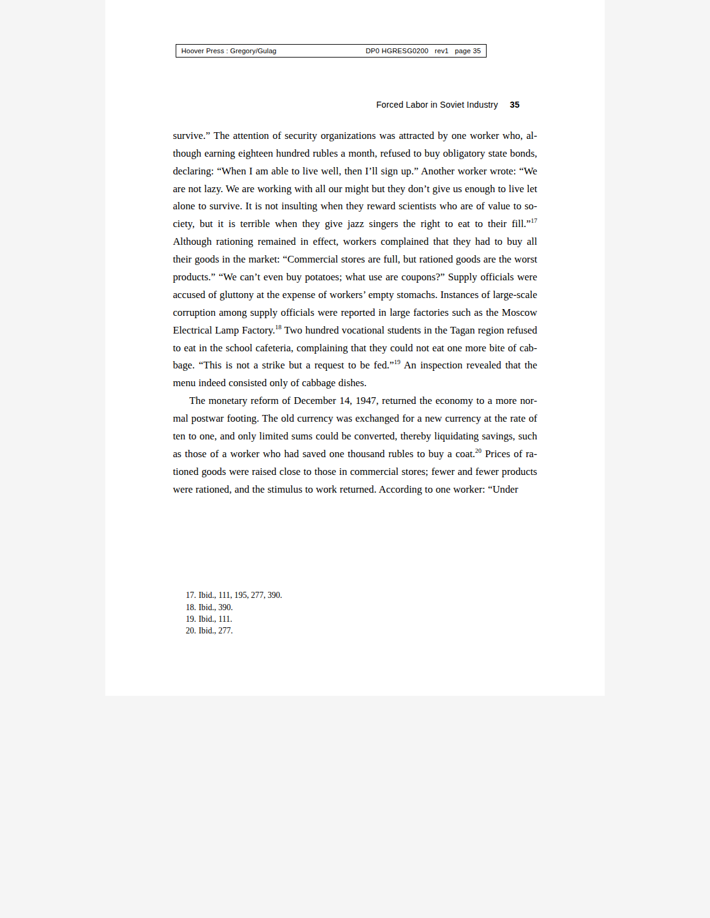Hoover Press : Gregory/Gulag DP0 HGRESG0200 rev1 page 35
Forced Labor in Soviet Industry 35
survive.” The attention of security organizations was attracted by one worker who, although earning eighteen hundred rubles a month, refused to buy obligatory state bonds, declaring: “When I am able to live well, then I’ll sign up.” Another worker wrote: “We are not lazy. We are working with all our might but they don’t give us enough to live let alone to survive. It is not insulting when they reward scientists who are of value to society, but it is terrible when they give jazz singers the right to eat to their fill.”17 Although rationing remained in effect, workers complained that they had to buy all their goods in the market: “Commercial stores are full, but rationed goods are the worst products.” “We can’t even buy potatoes; what use are coupons?” Supply officials were accused of gluttony at the expense of workers’ empty stomachs. Instances of large-scale corruption among supply officials were reported in large factories such as the Moscow Electrical Lamp Factory.18 Two hundred vocational students in the Tagan region refused to eat in the school cafeteria, complaining that they could not eat one more bite of cabbage. “This is not a strike but a request to be fed.”19 An inspection revealed that the menu indeed consisted only of cabbage dishes.
The monetary reform of December 14, 1947, returned the economy to a more normal postwar footing. The old currency was exchanged for a new currency at the rate of ten to one, and only limited sums could be converted, thereby liquidating savings, such as those of a worker who had saved one thousand rubles to buy a coat.20 Prices of rationed goods were raised close to those in commercial stores; fewer and fewer products were rationed, and the stimulus to work returned. According to one worker: “Under
17. Ibid., 111, 195, 277, 390.
18. Ibid., 390.
19. Ibid., 111.
20. Ibid., 277.